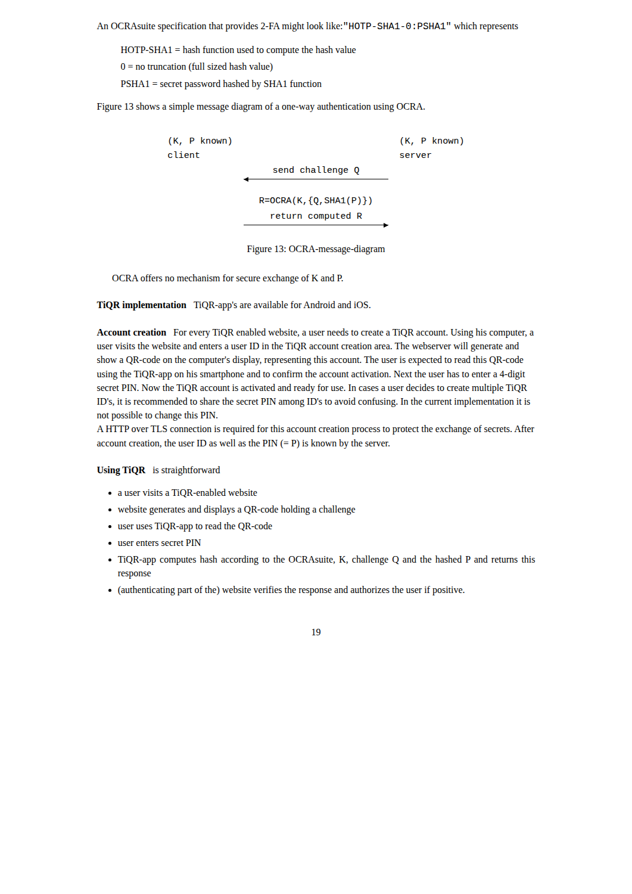An OCRAsuite specification that provides 2-FA might look like:"HOTP-SHA1-0:PSHA1" which represents
HOTP-SHA1 = hash function used to compute the hash value
0 = no truncation (full sized hash value)
PSHA1 = secret password hashed by SHA1 function
Figure 13 shows a simple message diagram of a one-way authentication using OCRA.
| (K, P known) | | (K, P known) |
| client | | server |
| | send challenge Q | |
| | R=OCRA(K,{Q,SHA1(P)}) return computed R | |
Figure 13: OCRA-message-diagram
OCRA offers no mechanism for secure exchange of K and P.
TiQR implementation
TiQR-app's are available for Android and iOS.
Account creation
For every TiQR enabled website, a user needs to create a TiQR account. Using his computer, a user visits the website and enters a user ID in the TiQR account creation area. The webserver will generate and show a QR-code on the computer's display, representing this account. The user is expected to read this QR-code using the TiQR-app on his smartphone and to confirm the account activation. Next the user has to enter a 4-digit secret PIN. Now the TiQR account is activated and ready for use. In cases a user decides to create multiple TiQR ID's, it is recommended to share the secret PIN among ID's to avoid confusing. In the current implementation it is not possible to change this PIN.
A HTTP over TLS connection is required for this account creation process to protect the exchange of secrets. After account creation, the user ID as well as the PIN (= P) is known by the server.
Using TiQR
is straightforward
a user visits a TiQR-enabled website
website generates and displays a QR-code holding a challenge
user uses TiQR-app to read the QR-code
user enters secret PIN
TiQR-app computes hash according to the OCRAsuite, K, challenge Q and the hashed P and returns this response
(authenticating part of the) website verifies the response and authorizes the user if positive.
19